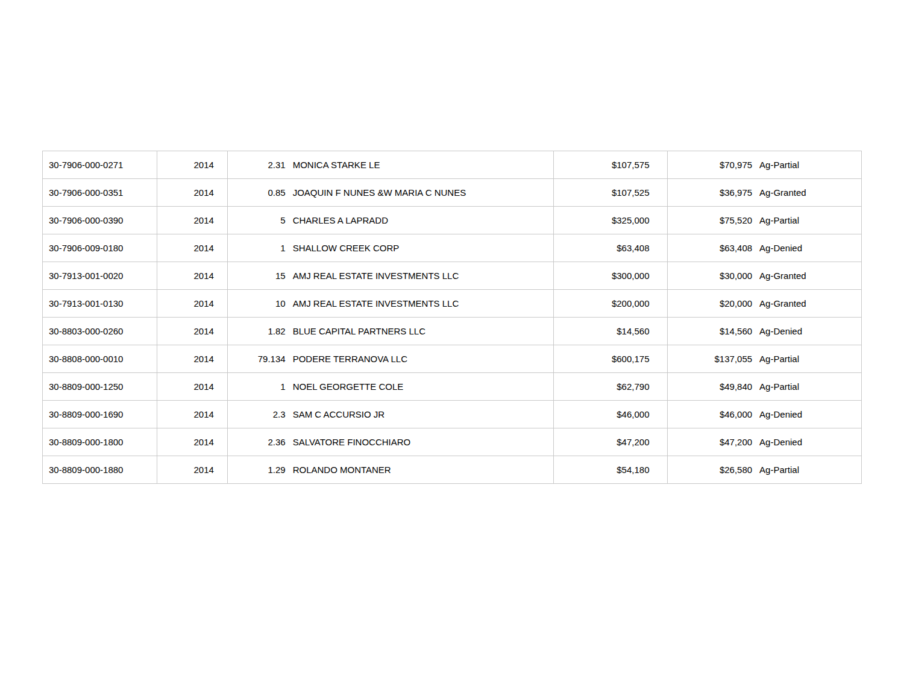| 30-7906-000-0271 | 2014 | 2.31 | MONICA STARKE LE | $107,575 | $70,975 | Ag-Partial |
| 30-7906-000-0351 | 2014 | 0.85 | JOAQUIN F NUNES &W MARIA C NUNES | $107,525 | $36,975 | Ag-Granted |
| 30-7906-000-0390 | 2014 | 5 | CHARLES A LAPRADD | $325,000 | $75,520 | Ag-Partial |
| 30-7906-009-0180 | 2014 | 1 | SHALLOW CREEK CORP | $63,408 | $63,408 | Ag-Denied |
| 30-7913-001-0020 | 2014 | 15 | AMJ REAL ESTATE INVESTMENTS LLC | $300,000 | $30,000 | Ag-Granted |
| 30-7913-001-0130 | 2014 | 10 | AMJ REAL ESTATE INVESTMENTS LLC | $200,000 | $20,000 | Ag-Granted |
| 30-8803-000-0260 | 2014 | 1.82 | BLUE CAPITAL PARTNERS LLC | $14,560 | $14,560 | Ag-Denied |
| 30-8808-000-0010 | 2014 | 79.134 | PODERE TERRANOVA LLC | $600,175 | $137,055 | Ag-Partial |
| 30-8809-000-1250 | 2014 | 1 | NOEL GEORGETTE COLE | $62,790 | $49,840 | Ag-Partial |
| 30-8809-000-1690 | 2014 | 2.3 | SAM C ACCURSIO JR | $46,000 | $46,000 | Ag-Denied |
| 30-8809-000-1800 | 2014 | 2.36 | SALVATORE FINOCCHIARO | $47,200 | $47,200 | Ag-Denied |
| 30-8809-000-1880 | 2014 | 1.29 | ROLANDO MONTANER | $54,180 | $26,580 | Ag-Partial |